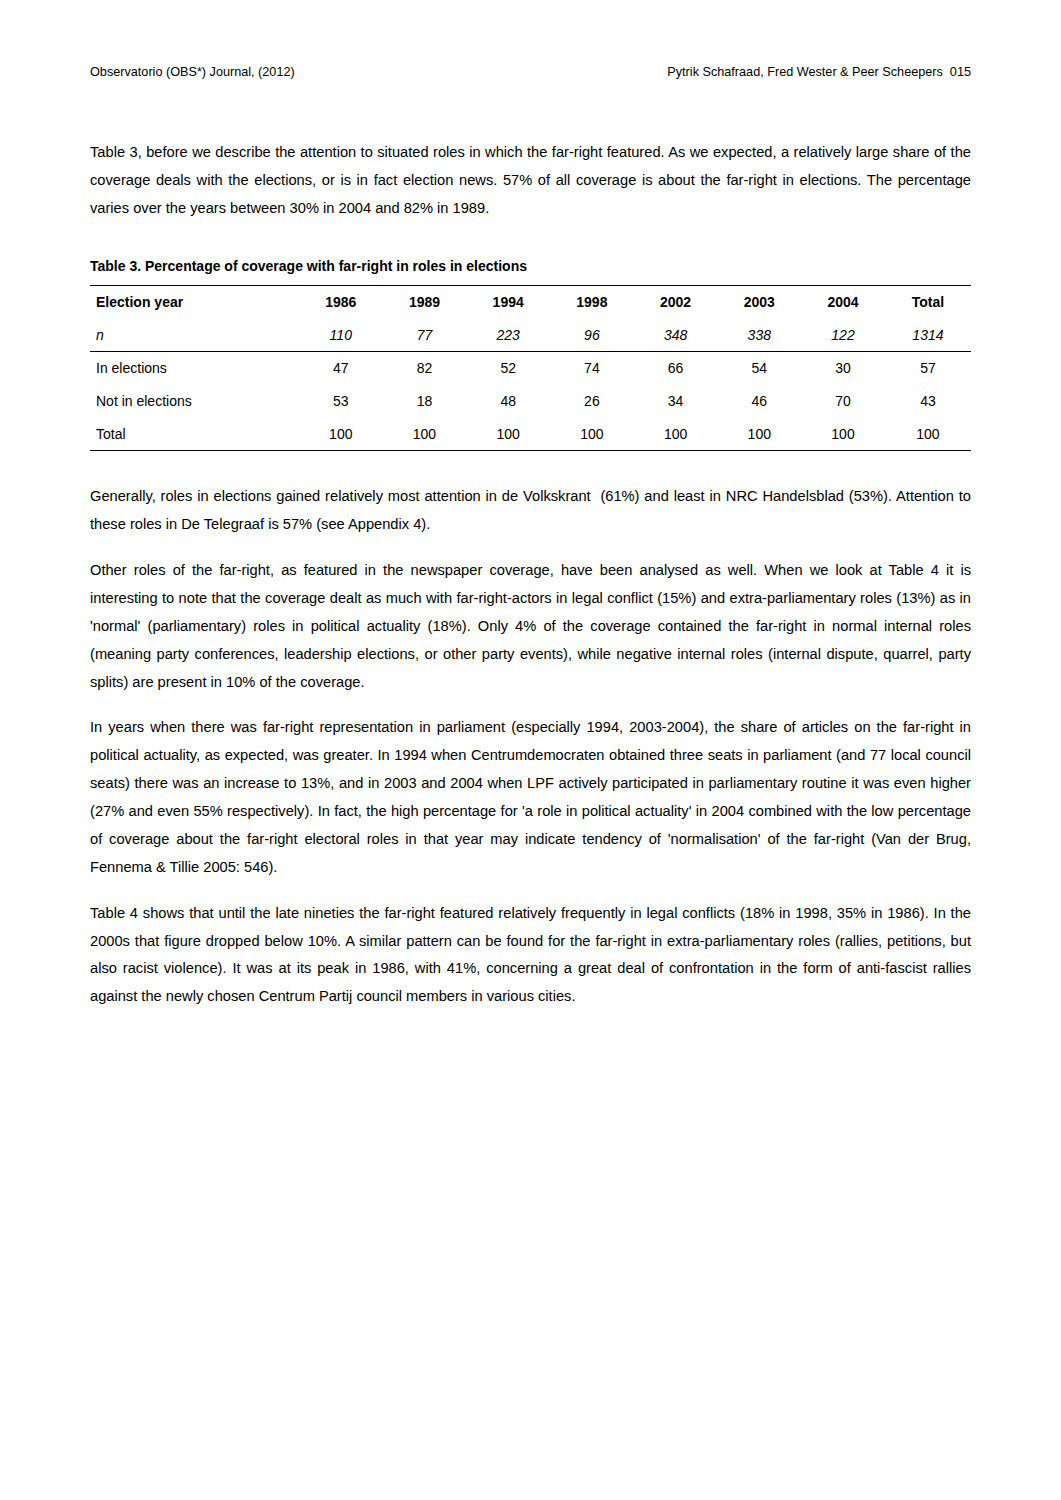Observatorio (OBS*) Journal, (2012)
Pytrik Schafraad, Fred Wester & Peer Scheepers 015
Table 3, before we describe the attention to situated roles in which the far-right featured. As we expected, a relatively large share of the coverage deals with the elections, or is in fact election news. 57% of all coverage is about the far-right in elections. The percentage varies over the years between 30% in 2004 and 82% in 1989.
Table 3. Percentage of coverage with far-right in roles in elections
| Election year | 1986 | 1989 | 1994 | 1998 | 2002 | 2003 | 2004 | Total |
| --- | --- | --- | --- | --- | --- | --- | --- | --- |
| n | 110 | 77 | 223 | 96 | 348 | 338 | 122 | 1314 |
| In elections | 47 | 82 | 52 | 74 | 66 | 54 | 30 | 57 |
| Not in elections | 53 | 18 | 48 | 26 | 34 | 46 | 70 | 43 |
| Total | 100 | 100 | 100 | 100 | 100 | 100 | 100 | 100 |
Generally, roles in elections gained relatively most attention in de Volkskrant (61%) and least in NRC Handelsblad (53%). Attention to these roles in De Telegraaf is 57% (see Appendix 4).
Other roles of the far-right, as featured in the newspaper coverage, have been analysed as well. When we look at Table 4 it is interesting to note that the coverage dealt as much with far-right-actors in legal conflict (15%) and extra-parliamentary roles (13%) as in 'normal' (parliamentary) roles in political actuality (18%). Only 4% of the coverage contained the far-right in normal internal roles (meaning party conferences, leadership elections, or other party events), while negative internal roles (internal dispute, quarrel, party splits) are present in 10% of the coverage.
In years when there was far-right representation in parliament (especially 1994, 2003-2004), the share of articles on the far-right in political actuality, as expected, was greater. In 1994 when Centrumdemocraten obtained three seats in parliament (and 77 local council seats) there was an increase to 13%, and in 2003 and 2004 when LPF actively participated in parliamentary routine it was even higher (27% and even 55% respectively). In fact, the high percentage for 'a role in political actuality' in 2004 combined with the low percentage of coverage about the far-right electoral roles in that year may indicate tendency of 'normalisation' of the far-right (Van der Brug, Fennema & Tillie 2005: 546).
Table 4 shows that until the late nineties the far-right featured relatively frequently in legal conflicts (18% in 1998, 35% in 1986). In the 2000s that figure dropped below 10%. A similar pattern can be found for the far-right in extra-parliamentary roles (rallies, petitions, but also racist violence). It was at its peak in 1986, with 41%, concerning a great deal of confrontation in the form of anti-fascist rallies against the newly chosen Centrum Partij council members in various cities.